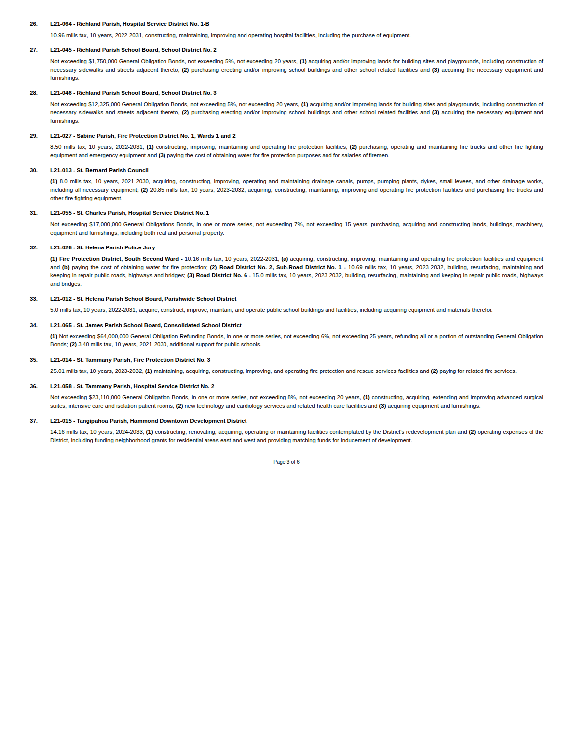L21-064 - Richland Parish, Hospital Service District No. 1-B
10.96 mills tax, 10 years, 2022-2031, constructing, maintaining, improving and operating hospital facilities, including the purchase of equipment.
L21-045 - Richland Parish School Board, School District No. 2
Not exceeding $1,750,000 General Obligation Bonds, not exceeding 5%, not exceeding 20 years, (1) acquiring and/or improving lands for building sites and playgrounds, including construction of necessary sidewalks and streets adjacent thereto, (2) purchasing erecting and/or improving school buildings and other school related facilities and (3) acquiring the necessary equipment and furnishings.
L21-046 - Richland Parish School Board, School District No. 3
Not exceeding $12,325,000 General Obligation Bonds, not exceeding 5%, not exceeding 20 years, (1) acquiring and/or improving lands for building sites and playgrounds, including construction of necessary sidewalks and streets adjacent thereto, (2) purchasing erecting and/or improving school buildings and other school related facilities and (3) acquiring the necessary equipment and furnishings.
L21-027 - Sabine Parish, Fire Protection District No. 1, Wards 1 and 2
8.50 mills tax, 10 years, 2022-2031, (1) constructing, improving, maintaining and operating fire protection facilities, (2) purchasing, operating and maintaining fire trucks and other fire fighting equipment and emergency equipment and (3) paying the cost of obtaining water for fire protection purposes and for salaries of firemen.
L21-013 - St. Bernard Parish Council
(1) 8.0 mills tax, 10 years, 2021-2030, acquiring, constructing, improving, operating and maintaining drainage canals, pumps, pumping plants, dykes, small levees, and other drainage works, including all necessary equipment; (2) 20.85 mills tax, 10 years, 2023-2032, acquiring, constructing, maintaining, improving and operating fire protection facilities and purchasing fire trucks and other fire fighting equipment.
L21-055 - St. Charles Parish, Hospital Service District No. 1
Not exceeding $17,000,000 General Obligations Bonds, in one or more series, not exceeding 7%, not exceeding 15 years, purchasing, acquiring and constructing lands, buildings, machinery, equipment and furnishings, including both real and personal property.
L21-026 - St. Helena Parish Police Jury
(1) Fire Protection District, South Second Ward - 10.16 mills tax, 10 years, 2022-2031, (a) acquiring, constructing, improving, maintaining and operating fire protection facilities and equipment and (b) paying the cost of obtaining water for fire protection; (2) Road District No. 2, Sub-Road District No. 1 - 10.69 mills tax, 10 years, 2023-2032, building, resurfacing, maintaining and keeping in repair public roads, highways and bridges; (3) Road District No. 6 - 15.0 mills tax, 10 years, 2023-2032, building, resurfacing, maintaining and keeping in repair public roads, highways and bridges.
L21-012 - St. Helena Parish School Board, Parishwide School District
5.0 mills tax, 10 years, 2022-2031, acquire, construct, improve, maintain, and operate public school buildings and facilities, including acquiring equipment and materials therefor.
L21-065 - St. James Parish School Board, Consolidated School District
(1) Not exceeding $64,000,000 General Obligation Refunding Bonds, in one or more series, not exceeding 6%, not exceeding 25 years, refunding all or a portion of outstanding General Obligation Bonds; (2) 3.40 mills tax, 10 years, 2021-2030, additional support for public schools.
L21-014 - St. Tammany Parish, Fire Protection District No. 3
25.01 mills tax, 10 years, 2023-2032, (1) maintaining, acquiring, constructing, improving, and operating fire protection and rescue services facilities and (2) paying for related fire services.
L21-058 - St. Tammany Parish, Hospital Service District No. 2
Not exceeding $23,110,000 General Obligation Bonds, in one or more series, not exceeding 8%, not exceeding 20 years, (1) constructing, acquiring, extending and improving advanced surgical suites, intensive care and isolation patient rooms, (2) new technology and cardiology services and related health care facilities and (3) acquiring equipment and furnishings.
L21-015 - Tangipahoa Parish, Hammond Downtown Development District
14.16 mills tax, 10 years, 2024-2033, (1) constructing, renovating, acquiring, operating or maintaining facilities contemplated by the District's redevelopment plan and (2) operating expenses of the District, including funding neighborhood grants for residential areas east and west and providing matching funds for inducement of development.
Page 3 of 6